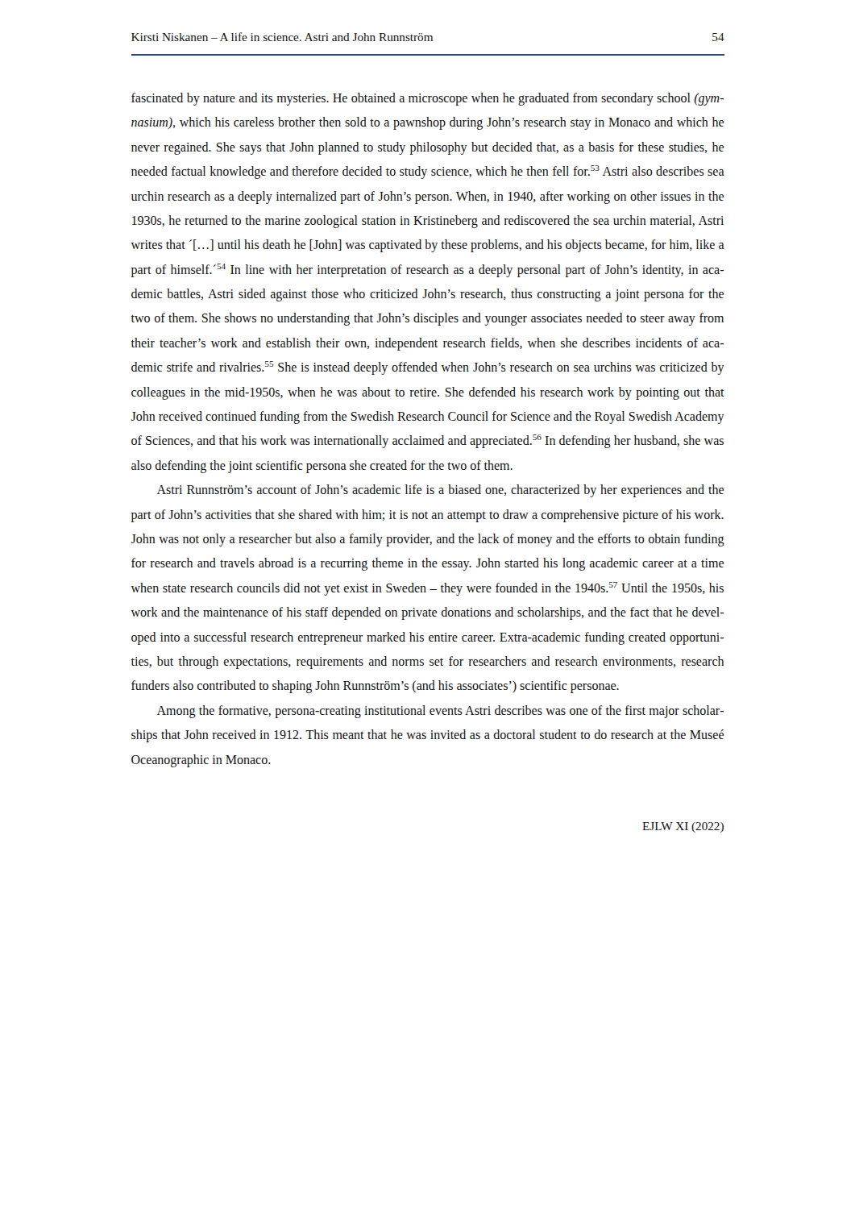Kirsti Niskanen – A life in science. Astri and John Runnström 54
fascinated by nature and its mysteries. He obtained a microscope when he graduated from secondary school (gymnasium), which his careless brother then sold to a pawnshop during John’s research stay in Monaco and which he never regained. She says that John planned to study philosophy but decided that, as a basis for these studies, he needed factual knowledge and therefore decided to study science, which he then fell for.53 Astri also describes sea urchin research as a deeply internalized part of John’s person. When, in 1940, after working on other issues in the 1930s, he returned to the marine zoological station in Kristineberg and rediscovered the sea urchin material, Astri writes that ´[…] until his death he [John] was captivated by these problems, and his objects became, for him, like a part of himself.´54 In line with her interpretation of research as a deeply personal part of John’s identity, in academic battles, Astri sided against those who criticized John’s research, thus constructing a joint persona for the two of them. She shows no understanding that John’s disciples and younger associates needed to steer away from their teacher’s work and establish their own, independent research fields, when she describes incidents of academic strife and rivalries.55 She is instead deeply offended when John’s research on sea urchins was criticized by colleagues in the mid-1950s, when he was about to retire. She defended his research work by pointing out that John received continued funding from the Swedish Research Council for Science and the Royal Swedish Academy of Sciences, and that his work was internationally acclaimed and appreciated.56 In defending her husband, she was also defending the joint scientific persona she created for the two of them.
Astri Runnström’s account of John’s academic life is a biased one, characterized by her experiences and the part of John’s activities that she shared with him; it is not an attempt to draw a comprehensive picture of his work. John was not only a researcher but also a family provider, and the lack of money and the efforts to obtain funding for research and travels abroad is a recurring theme in the essay. John started his long academic career at a time when state research councils did not yet exist in Sweden – they were founded in the 1940s.57 Until the 1950s, his work and the maintenance of his staff depended on private donations and scholarships, and the fact that he developed into a successful research entrepreneur marked his entire career. Extra-academic funding created opportunities, but through expectations, requirements and norms set for researchers and research environments, research funders also contributed to shaping John Runnström’s (and his associates’) scientific personae.
Among the formative, persona-creating institutional events Astri describes was one of the first major scholarships that John received in 1912. This meant that he was invited as a doctoral student to do research at the Museé Oceanographic in Monaco.
EJLW XI (2022)